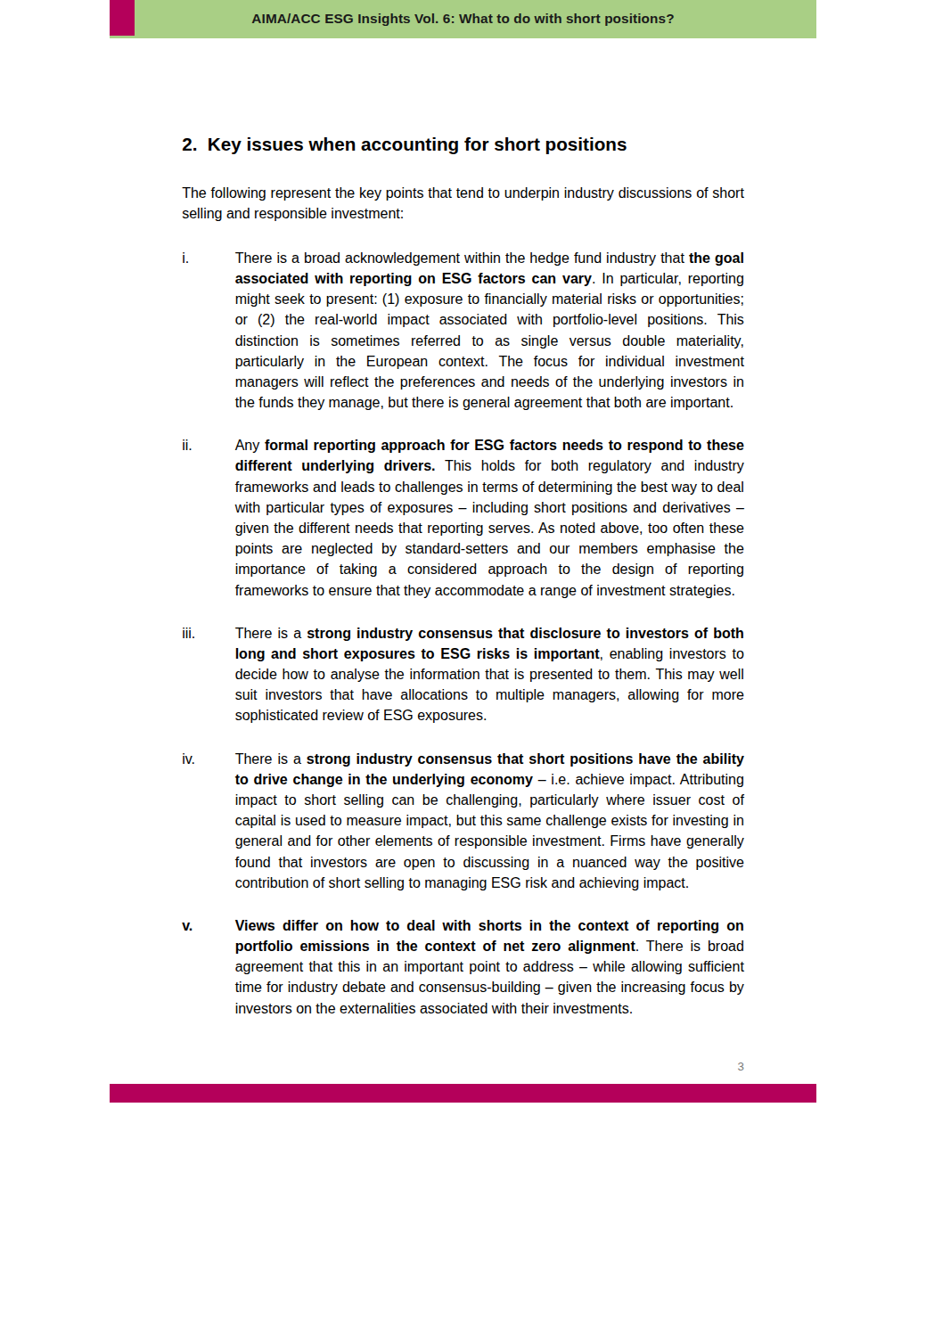AIMA/ACC ESG Insights Vol. 6: What to do with short positions?
2. Key issues when accounting for short positions
The following represent the key points that tend to underpin industry discussions of short selling and responsible investment:
i. There is a broad acknowledgement within the hedge fund industry that the goal associated with reporting on ESG factors can vary. In particular, reporting might seek to present: (1) exposure to financially material risks or opportunities; or (2) the real-world impact associated with portfolio-level positions. This distinction is sometimes referred to as single versus double materiality, particularly in the European context. The focus for individual investment managers will reflect the preferences and needs of the underlying investors in the funds they manage, but there is general agreement that both are important.
ii. Any formal reporting approach for ESG factors needs to respond to these different underlying drivers. This holds for both regulatory and industry frameworks and leads to challenges in terms of determining the best way to deal with particular types of exposures – including short positions and derivatives – given the different needs that reporting serves. As noted above, too often these points are neglected by standard-setters and our members emphasise the importance of taking a considered approach to the design of reporting frameworks to ensure that they accommodate a range of investment strategies.
iii. There is a strong industry consensus that disclosure to investors of both long and short exposures to ESG risks is important, enabling investors to decide how to analyse the information that is presented to them. This may well suit investors that have allocations to multiple managers, allowing for more sophisticated review of ESG exposures.
iv. There is a strong industry consensus that short positions have the ability to drive change in the underlying economy – i.e. achieve impact. Attributing impact to short selling can be challenging, particularly where issuer cost of capital is used to measure impact, but this same challenge exists for investing in general and for other elements of responsible investment. Firms have generally found that investors are open to discussing in a nuanced way the positive contribution of short selling to managing ESG risk and achieving impact.
v. Views differ on how to deal with shorts in the context of reporting on portfolio emissions in the context of net zero alignment. There is broad agreement that this in an important point to address – while allowing sufficient time for industry debate and consensus-building – given the increasing focus by investors on the externalities associated with their investments.
3